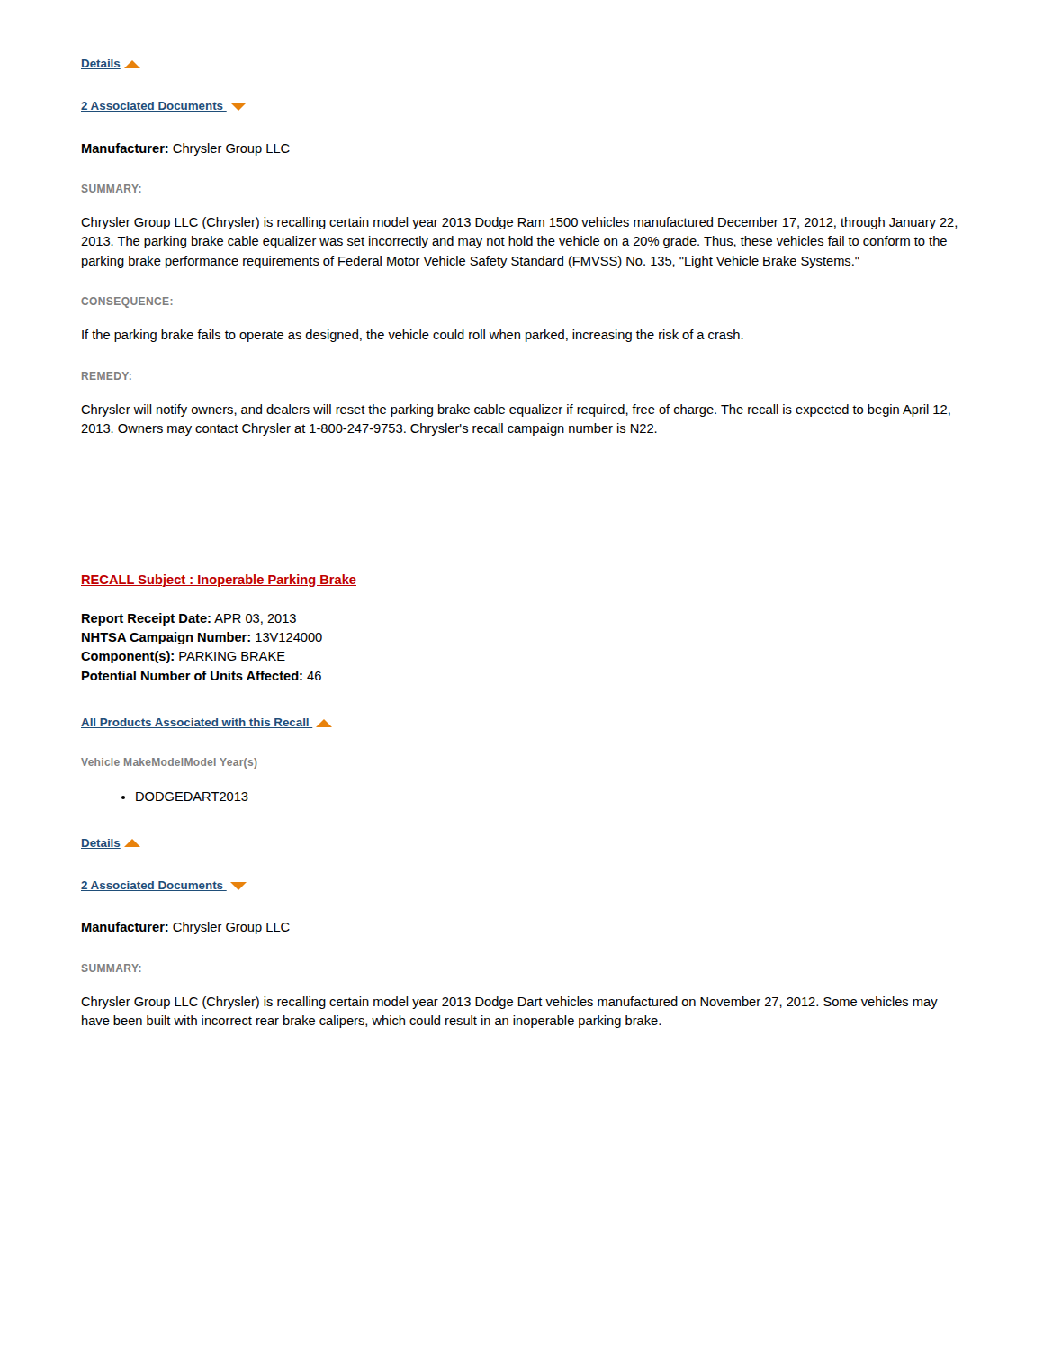Details
2 Associated Documents
Manufacturer: Chrysler Group LLC
SUMMARY:
Chrysler Group LLC (Chrysler) is recalling certain model year 2013 Dodge Ram 1500 vehicles manufactured December 17, 2012, through January 22, 2013. The parking brake cable equalizer was set incorrectly and may not hold the vehicle on a 20% grade. Thus, these vehicles fail to conform to the parking brake performance requirements of Federal Motor Vehicle Safety Standard (FMVSS) No. 135, "Light Vehicle Brake Systems."
CONSEQUENCE:
If the parking brake fails to operate as designed, the vehicle could roll when parked, increasing the risk of a crash.
REMEDY:
Chrysler will notify owners, and dealers will reset the parking brake cable equalizer if required, free of charge. The recall is expected to begin April 12, 2013. Owners may contact Chrysler at 1-800-247-9753. Chrysler's recall campaign number is N22.
RECALL Subject : Inoperable Parking Brake
Report Receipt Date: APR 03, 2013
NHTSA Campaign Number: 13V124000
Component(s): PARKING BRAKE
Potential Number of Units Affected: 46
All Products Associated with this Recall
Vehicle MakeModelModel Year(s)
DODGEDART2013
Details
2 Associated Documents
Manufacturer: Chrysler Group LLC
SUMMARY:
Chrysler Group LLC (Chrysler) is recalling certain model year 2013 Dodge Dart vehicles manufactured on November 27, 2012. Some vehicles may have been built with incorrect rear brake calipers, which could result in an inoperable parking brake.